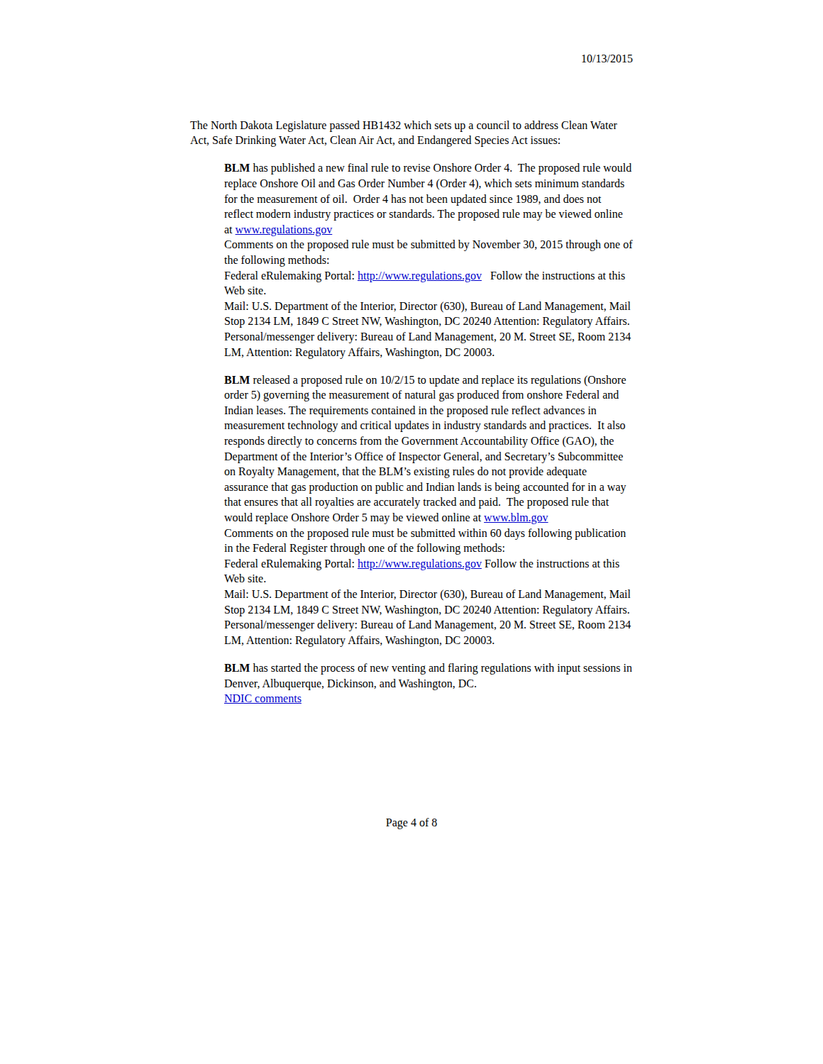10/13/2015
The North Dakota Legislature passed HB1432 which sets up a council to address Clean Water Act, Safe Drinking Water Act, Clean Air Act, and Endangered Species Act issues:
BLM has published a new final rule to revise Onshore Order 4. The proposed rule would replace Onshore Oil and Gas Order Number 4 (Order 4), which sets minimum standards for the measurement of oil. Order 4 has not been updated since 1989, and does not reflect modern industry practices or standards. The proposed rule may be viewed online at www.regulations.gov
Comments on the proposed rule must be submitted by November 30, 2015 through one of the following methods:
Federal eRulemaking Portal: http://www.regulations.gov Follow the instructions at this Web site.
Mail: U.S. Department of the Interior, Director (630), Bureau of Land Management, Mail Stop 2134 LM, 1849 C Street NW, Washington, DC 20240 Attention: Regulatory Affairs.
Personal/messenger delivery: Bureau of Land Management, 20 M. Street SE, Room 2134 LM, Attention: Regulatory Affairs, Washington, DC 20003.
BLM released a proposed rule on 10/2/15 to update and replace its regulations (Onshore order 5) governing the measurement of natural gas produced from onshore Federal and Indian leases. The requirements contained in the proposed rule reflect advances in measurement technology and critical updates in industry standards and practices. It also responds directly to concerns from the Government Accountability Office (GAO), the Department of the Interior’s Office of Inspector General, and Secretary’s Subcommittee on Royalty Management, that the BLM’s existing rules do not provide adequate assurance that gas production on public and Indian lands is being accounted for in a way that ensures that all royalties are accurately tracked and paid. The proposed rule that would replace Onshore Order 5 may be viewed online at www.blm.gov
Comments on the proposed rule must be submitted within 60 days following publication in the Federal Register through one of the following methods:
Federal eRulemaking Portal: http://www.regulations.gov Follow the instructions at this Web site.
Mail: U.S. Department of the Interior, Director (630), Bureau of Land Management, Mail Stop 2134 LM, 1849 C Street NW, Washington, DC 20240 Attention: Regulatory Affairs.
Personal/messenger delivery: Bureau of Land Management, 20 M. Street SE, Room 2134 LM, Attention: Regulatory Affairs, Washington, DC 20003.
BLM has started the process of new venting and flaring regulations with input sessions in Denver, Albuquerque, Dickinson, and Washington, DC.
NDIC comments
Page 4 of 8